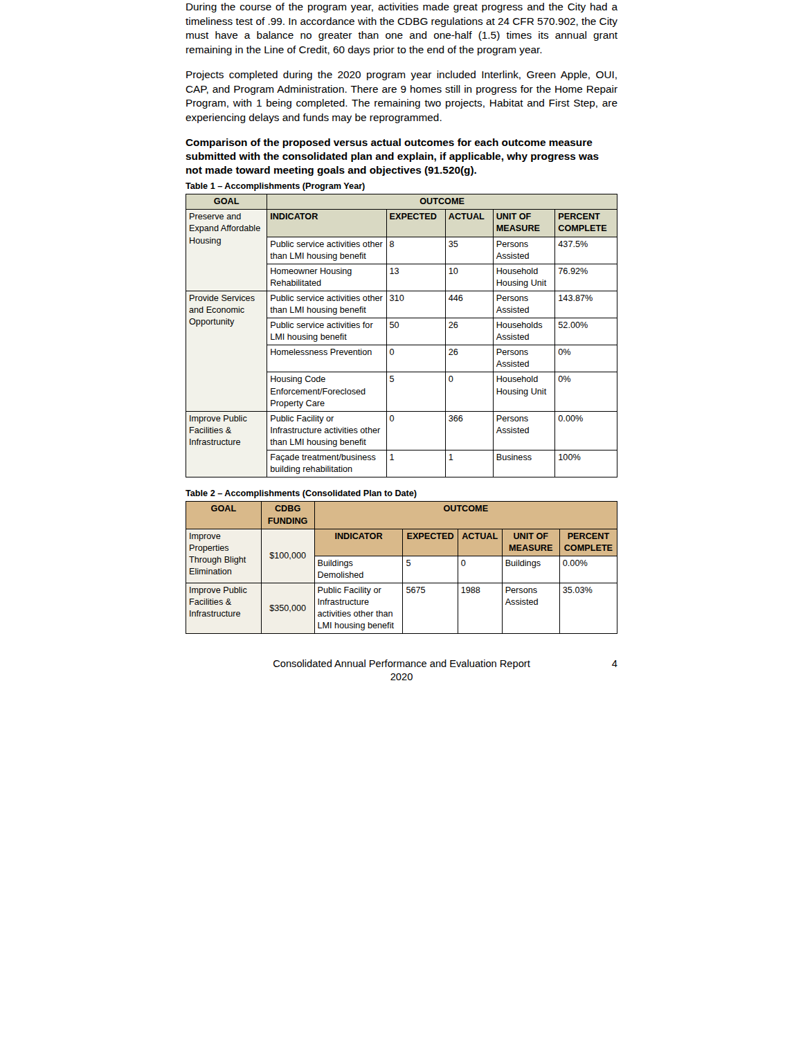During the course of the program year, activities made great progress and the City had a timeliness test of .99. In accordance with the CDBG regulations at 24 CFR 570.902, the City must have a balance no greater than one and one-half (1.5) times its annual grant remaining in the Line of Credit, 60 days prior to the end of the program year.
Projects completed during the 2020 program year included Interlink, Green Apple, OUI, CAP, and Program Administration. There are 9 homes still in progress for the Home Repair Program, with 1 being completed. The remaining two projects, Habitat and First Step, are experiencing delays and funds may be reprogrammed.
Comparison of the proposed versus actual outcomes for each outcome measure submitted with the consolidated plan and explain, if applicable, why progress was not made toward meeting goals and objectives (91.520(g).
Table 1 – Accomplishments (Program Year)
| GOAL | OUTCOME |
| --- | --- |
| Preserve and Expand Affordable Housing | INDICATOR | EXPECTED | ACTUAL | UNIT OF MEASURE | PERCENT COMPLETE |
| Public service activities other than LMI housing benefit | 8 | 35 | Persons Assisted | 437.5% |
| Homeowner Housing Rehabilitated | 13 | 10 | Household Housing Unit | 76.92% |
| Provide Services and Economic Opportunity | Public service activities other than LMI housing benefit | 310 | 446 | Persons Assisted | 143.87% |
| Public service activities for LMI housing benefit | 50 | 26 | Households Assisted | 52.00% |
| Homelessness Prevention | 0 | 26 | Persons Assisted | 0% |
| Housing Code Enforcement/Foreclosed Property Care | 5 | 0 | Household Housing Unit | 0% |
| Improve Public Facilities & Infrastructure | Public Facility or Infrastructure activities other than LMI housing benefit | 0 | 366 | Persons Assisted | 0.00% |
| Façade treatment/business building rehabilitation | 1 | 1 | Business | 100% |
Table 2 – Accomplishments (Consolidated Plan to Date)
| GOAL | CDBG FUNDING | OUTCOME |
| --- | --- | --- |
| Improve Properties Through Blight Elimination | $100,000 | INDICATOR | EXPECTED | ACTUAL | UNIT OF MEASURE | PERCENT COMPLETE |
| Buildings Demolished | 5 | 0 | Buildings | 0.00% |
| Improve Public Facilities & Infrastructure | $350,000 | Public Facility or Infrastructure activities other than LMI housing benefit | 5675 | 1988 | Persons Assisted | 35.03% |
Consolidated Annual Performance and Evaluation Report
2020
4